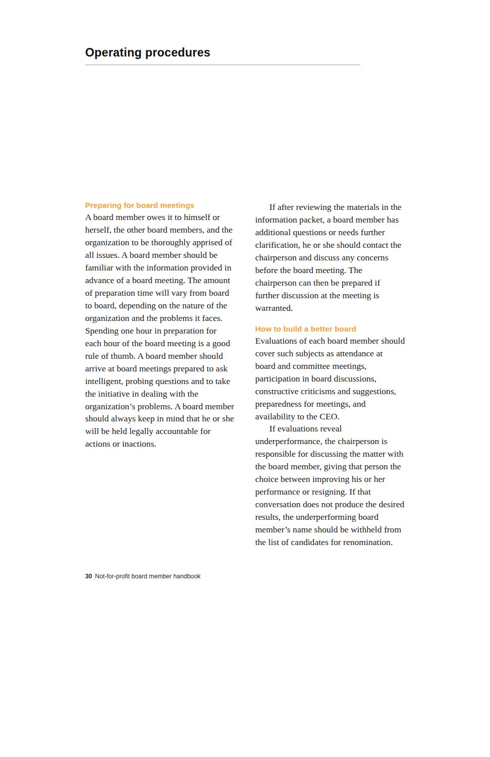Operating procedures
Preparing for board meetings
A board member owes it to himself or herself, the other board members, and the organization to be thoroughly apprised of all issues. A board member should be familiar with the information provided in advance of a board meeting. The amount of preparation time will vary from board to board, depending on the nature of the organization and the problems it faces. Spending one hour in preparation for each hour of the board meeting is a good rule of thumb. A board member should arrive at board meetings prepared to ask intelligent, probing questions and to take the initiative in dealing with the organization’s problems. A board member should always keep in mind that he or she will be held legally accountable for actions or inactions.
If after reviewing the materials in the information packet, a board member has additional questions or needs further clarification, he or she should contact the chairperson and discuss any concerns before the board meeting. The chairperson can then be prepared if further discussion at the meeting is warranted.
How to build a better board
Evaluations of each board member should cover such subjects as attendance at board and committee meetings, participation in board discussions, constructive criticisms and suggestions, preparedness for meetings, and availability to the CEO.
If evaluations reveal underperformance, the chairperson is responsible for discussing the matter with the board member, giving that person the choice between improving his or her performance or resigning. If that conversation does not produce the desired results, the underperforming board member’s name should be withheld from the list of candidates for renomination.
30 Not-for-profit board member handbook